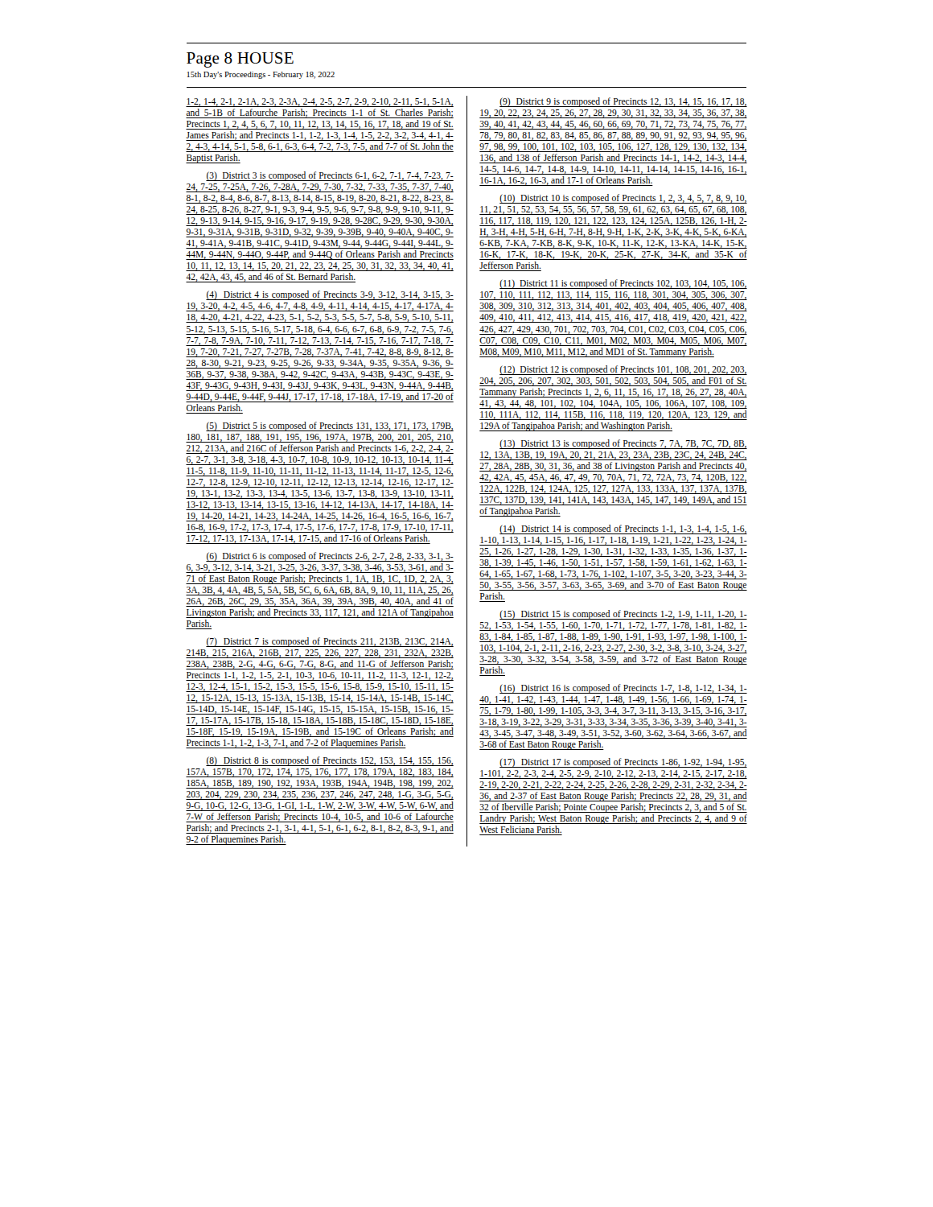Page 8 HOUSE
15th Day's Proceedings - February 18, 2022
1-2, 1-4, 2-1, 2-1A, 2-3, 2-3A, 2-4, 2-5, 2-7, 2-9, 2-10, 2-11, 5-1, 5-1A, and 5-1B of Lafourche Parish; Precincts 1-1 of St. Charles Parish; Precincts 1, 2, 4, 5, 6, 7, 10, 11, 12, 13, 14, 15, 16, 17, 18, and 19 of St. James Parish; and Precincts 1-1, 1-2, 1-3, 1-4, 1-5, 2-2, 3-2, 3-4, 4-1, 4-2, 4-3, 4-14, 5-1, 5-8, 6-1, 6-3, 6-4, 7-2, 7-3, 7-5, and 7-7 of St. John the Baptist Parish.
(3) District 3 is composed of Precincts 6-1, 6-2, 7-1, 7-4, 7-23, 7-24, 7-25, 7-25A, 7-26, 7-28A, 7-29, 7-30, 7-32, 7-33, 7-35, 7-37, 7-40, 8-1, 8-2, 8-4, 8-6, 8-7, 8-13, 8-14, 8-15, 8-19, 8-20, 8-21, 8-22, 8-23, 8-24, 8-25, 8-26, 8-27, 9-1, 9-3, 9-4, 9-5, 9-6, 9-7, 9-8, 9-9, 9-10, 9-11, 9-12, 9-13, 9-14, 9-15, 9-16, 9-17, 9-19, 9-28, 9-28C, 9-29, 9-30, 9-30A, 9-31, 9-31A, 9-31B, 9-31D, 9-32, 9-39, 9-39B, 9-40, 9-40A, 9-40C, 9-41, 9-41A, 9-41B, 9-41C, 9-41D, 9-43M, 9-44, 9-44G, 9-44I, 9-44L, 9-44M, 9-44N, 9-44O, 9-44P, and 9-44Q of Orleans Parish and Precincts 10, 11, 12, 13, 14, 15, 20, 21, 22, 23, 24, 25, 30, 31, 32, 33, 34, 40, 41, 42, 42A, 43, 45, and 46 of St. Bernard Parish.
(4) District 4 is composed of Precincts 3-9, 3-12, 3-14, 3-15, 3-19, 3-20, 4-2, 4-5, 4-6, 4-7, 4-8, 4-9, 4-11, 4-14, 4-15, 4-17, 4-17A, 4-18, 4-20, 4-21, 4-22, 4-23, 5-1, 5-2, 5-3, 5-5, 5-7, 5-8, 5-9, 5-10, 5-11, 5-12, 5-13, 5-15, 5-16, 5-17, 5-18, 6-4, 6-6, 6-7, 6-8, 6-9, 7-2, 7-5, 7-6, 7-7, 7-8, 7-9A, 7-10, 7-11, 7-12, 7-13, 7-14, 7-15, 7-16, 7-17, 7-18, 7-19, 7-20, 7-21, 7-27, 7-27B, 7-28, 7-37A, 7-41, 7-42, 8-8, 8-9, 8-12, 8-28, 8-30, 9-21, 9-23, 9-25, 9-26, 9-33, 9-34A, 9-35, 9-35A, 9-36, 9-36B, 9-37, 9-38, 9-38A, 9-42, 9-42C, 9-43A, 9-43B, 9-43C, 9-43E, 9-43F, 9-43G, 9-43H, 9-43I, 9-43J, 9-43K, 9-43L, 9-43N, 9-44A, 9-44B, 9-44D, 9-44E, 9-44F, 9-44J, 17-17, 17-18, 17-18A, 17-19, and 17-20 of Orleans Parish.
(5) District 5 is composed of Precincts 131, 133, 171, 173, 179B, 180, 181, 187, 188, 191, 195, 196, 197A, 197B, 200, 201, 205, 210, 212, 213A, and 216C of Jefferson Parish and Precincts 1-6, 2-2, 2-4, 2-6, 2-7, 3-1, 3-8, 3-18, 4-3, 10-7, 10-8, 10-9, 10-12, 10-13, 10-14, 11-4, 11-5, 11-8, 11-9, 11-10, 11-11, 11-12, 11-13, 11-14, 11-17, 12-5, 12-6, 12-7, 12-8, 12-9, 12-10, 12-11, 12-12, 12-13, 12-14, 12-16, 12-17, 12-19, 13-1, 13-2, 13-3, 13-4, 13-5, 13-6, 13-7, 13-8, 13-9, 13-10, 13-11, 13-12, 13-13, 13-14, 13-15, 13-16, 14-12, 14-13A, 14-17, 14-18A, 14-19, 14-20, 14-21, 14-23, 14-24A, 14-25, 14-26, 16-4, 16-5, 16-6, 16-7, 16-8, 16-9, 17-2, 17-3, 17-4, 17-5, 17-6, 17-7, 17-8, 17-9, 17-10, 17-11, 17-12, 17-13, 17-13A, 17-14, 17-15, and 17-16 of Orleans Parish.
(6) District 6 is composed of Precincts 2-6, 2-7, 2-8, 2-33, 3-1, 3-6, 3-9, 3-12, 3-14, 3-21, 3-25, 3-26, 3-37, 3-38, 3-46, 3-53, 3-61, and 3-71 of East Baton Rouge Parish; Precincts 1, 1A, 1B, 1C, 1D, 2, 2A, 3, 3A, 3B, 4, 4A, 4B, 5, 5A, 5B, 5C, 6, 6A, 6B, 8A, 9, 10, 11, 11A, 25, 26, 26A, 26B, 26C, 29, 35, 35A, 36A, 39, 39A, 39B, 40, 40A, and 41 of Livingston Parish; and Precincts 33, 117, 121, and 121A of Tangipahoa Parish.
(7) District 7 is composed of Precincts 211, 213B, 213C, 214A, 214B, 215, 216A, 216B, 217, 225, 226, 227, 228, 231, 232A, 232B, 238A, 238B, 2-G, 4-G, 6-G, 7-G, 8-G, and 11-G of Jefferson Parish; Precincts 1-1, 1-2, 1-5, 2-1, 10-3, 10-6, 10-11, 11-2, 11-3, 12-1, 12-2, 12-3, 12-4, 15-1, 15-2, 15-3, 15-5, 15-6, 15-8, 15-9, 15-10, 15-11, 15-12, 15-12A, 15-13, 15-13A, 15-13B, 15-14, 15-14A, 15-14B, 15-14C, 15-14D, 15-14E, 15-14F, 15-14G, 15-15, 15-15A, 15-15B, 15-16, 15-17, 15-17A, 15-17B, 15-18, 15-18A, 15-18B, 15-18C, 15-18D, 15-18E, 15-18F, 15-19, 15-19A, 15-19B, and 15-19C of Orleans Parish; and Precincts 1-1, 1-2, 1-3, 7-1, and 7-2 of Plaquemines Parish.
(8) District 8 is composed of Precincts 152, 153, 154, 155, 156, 157A, 157B, 170, 172, 174, 175, 176, 177, 178, 179A, 182, 183, 184, 185A, 185B, 189, 190, 192, 193A, 193B, 194A, 194B, 198, 199, 202, 203, 204, 229, 230, 234, 235, 236, 237, 246, 247, 248, 1-G, 3-G, 5-G, 9-G, 10-G, 12-G, 13-G, 1-GI, 1-L, 1-W, 2-W, 3-W, 4-W, 5-W, 6-W, and 7-W of Jefferson Parish; Precincts 10-4, 10-5, and 10-6 of Lafourche Parish; and Precincts 2-1, 3-1, 4-1, 5-1, 6-1, 6-2, 8-1, 8-2, 8-3, 9-1, and 9-2 of Plaquemines Parish.
(9) District 9 is composed of Precincts 12, 13, 14, 15, 16, 17, 18, 19, 20, 22, 23, 24, 25, 26, 27, 28, 29, 30, 31, 32, 33, 34, 35, 36, 37, 38, 39, 40, 41, 42, 43, 44, 45, 46, 60, 66, 69, 70, 71, 72, 73, 74, 75, 76, 77, 78, 79, 80, 81, 82, 83, 84, 85, 86, 87, 88, 89, 90, 91, 92, 93, 94, 95, 96, 97, 98, 99, 100, 101, 102, 103, 105, 106, 127, 128, 129, 130, 132, 134, 136, and 138 of Jefferson Parish and Precincts 14-1, 14-2, 14-3, 14-4, 14-5, 14-6, 14-7, 14-8, 14-9, 14-10, 14-11, 14-14, 14-15, 14-16, 16-1, 16-1A, 16-2, 16-3, and 17-1 of Orleans Parish.
(10) District 10 is composed of Precincts 1, 2, 3, 4, 5, 7, 8, 9, 10, 11, 21, 51, 52, 53, 54, 55, 56, 57, 58, 59, 61, 62, 63, 64, 65, 67, 68, 108, 116, 117, 118, 119, 120, 121, 122, 123, 124, 125A, 125B, 126, 1-H, 2-H, 3-H, 4-H, 5-H, 6-H, 7-H, 8-H, 9-H, 1-K, 2-K, 3-K, 4-K, 5-K, 6-KA, 6-KB, 7-KA, 7-KB, 8-K, 9-K, 10-K, 11-K, 12-K, 13-KA, 14-K, 15-K, 16-K, 17-K, 18-K, 19-K, 20-K, 25-K, 27-K, 34-K, and 35-K of Jefferson Parish.
(11) District 11 is composed of Precincts 102, 103, 104, 105, 106, 107, 110, 111, 112, 113, 114, 115, 116, 118, 301, 304, 305, 306, 307, 308, 309, 310, 312, 313, 314, 401, 402, 403, 404, 405, 406, 407, 408, 409, 410, 411, 412, 413, 414, 415, 416, 417, 418, 419, 420, 421, 422, 426, 427, 429, 430, 701, 702, 703, 704, C01, C02, C03, C04, C05, C06, C07, C08, C09, C10, C11, M01, M02, M03, M04, M05, M06, M07, M08, M09, M10, M11, M12, and MD1 of St. Tammany Parish.
(12) District 12 is composed of Precincts 101, 108, 201, 202, 203, 204, 205, 206, 207, 302, 303, 501, 502, 503, 504, 505, and F01 of St. Tammany Parish; Precincts 1, 2, 6, 11, 15, 16, 17, 18, 26, 27, 28, 40A, 41, 43, 44, 48, 101, 102, 104, 104A, 105, 106, 106A, 107, 108, 109, 110, 111A, 112, 114, 115B, 116, 118, 119, 120, 120A, 123, 129, and 129A of Tangipahoa Parish; and Washington Parish.
(13) District 13 is composed of Precincts 7, 7A, 7B, 7C, 7D, 8B, 12, 13A, 13B, 19, 19A, 20, 21, 21A, 23, 23A, 23B, 23C, 24, 24B, 24C, 27, 28A, 28B, 30, 31, 36, and 38 of Livingston Parish and Precincts 40, 42, 42A, 45, 45A, 46, 47, 49, 70, 70A, 71, 72, 72A, 73, 74, 120B, 122, 122A, 122B, 124, 124A, 125, 127, 127A, 133, 133A, 137, 137A, 137B, 137C, 137D, 139, 141, 141A, 143, 143A, 145, 147, 149, 149A, and 151 of Tangipahoa Parish.
(14) District 14 is composed of Precincts 1-1, 1-3, 1-4, 1-5, 1-6, 1-10, 1-13, 1-14, 1-15, 1-16, 1-17, 1-18, 1-19, 1-21, 1-22, 1-23, 1-24, 1-25, 1-26, 1-27, 1-28, 1-29, 1-30, 1-31, 1-32, 1-33, 1-35, 1-36, 1-37, 1-38, 1-39, 1-45, 1-46, 1-50, 1-51, 1-57, 1-58, 1-59, 1-61, 1-62, 1-63, 1-64, 1-65, 1-67, 1-68, 1-73, 1-76, 1-102, 1-107, 3-5, 3-20, 3-23, 3-44, 3-50, 3-55, 3-56, 3-57, 3-63, 3-65, 3-69, and 3-70 of East Baton Rouge Parish.
(15) District 15 is composed of Precincts 1-2, 1-9, 1-11, 1-20, 1-52, 1-53, 1-54, 1-55, 1-60, 1-70, 1-71, 1-72, 1-77, 1-78, 1-81, 1-82, 1-83, 1-84, 1-85, 1-87, 1-88, 1-89, 1-90, 1-91, 1-93, 1-97, 1-98, 1-100, 1-103, 1-104, 2-1, 2-11, 2-16, 2-23, 2-27, 2-30, 3-2, 3-8, 3-10, 3-24, 3-27, 3-28, 3-30, 3-32, 3-54, 3-58, 3-59, and 3-72 of East Baton Rouge Parish.
(16) District 16 is composed of Precincts 1-7, 1-8, 1-12, 1-34, 1-40, 1-41, 1-42, 1-43, 1-44, 1-47, 1-48, 1-49, 1-56, 1-66, 1-69, 1-74, 1-75, 1-79, 1-80, 1-99, 1-105, 3-3, 3-4, 3-7, 3-11, 3-13, 3-15, 3-16, 3-17, 3-18, 3-19, 3-22, 3-29, 3-31, 3-33, 3-34, 3-35, 3-36, 3-39, 3-40, 3-41, 3-43, 3-45, 3-47, 3-48, 3-49, 3-51, 3-52, 3-60, 3-62, 3-64, 3-66, 3-67, and 3-68 of East Baton Rouge Parish.
(17) District 17 is composed of Precincts 1-86, 1-92, 1-94, 1-95, 1-101, 2-2, 2-3, 2-4, 2-5, 2-9, 2-10, 2-12, 2-13, 2-14, 2-15, 2-17, 2-18, 2-19, 2-20, 2-21, 2-22, 2-24, 2-25, 2-26, 2-28, 2-29, 2-31, 2-32, 2-34, 2-36, and 2-37 of East Baton Rouge Parish; Precincts 22, 28, 29, 31, and 32 of Iberville Parish; Pointe Coupee Parish; Precincts 2, 3, and 5 of St. Landry Parish; West Baton Rouge Parish; and Precincts 2, 4, and 9 of West Feliciana Parish.